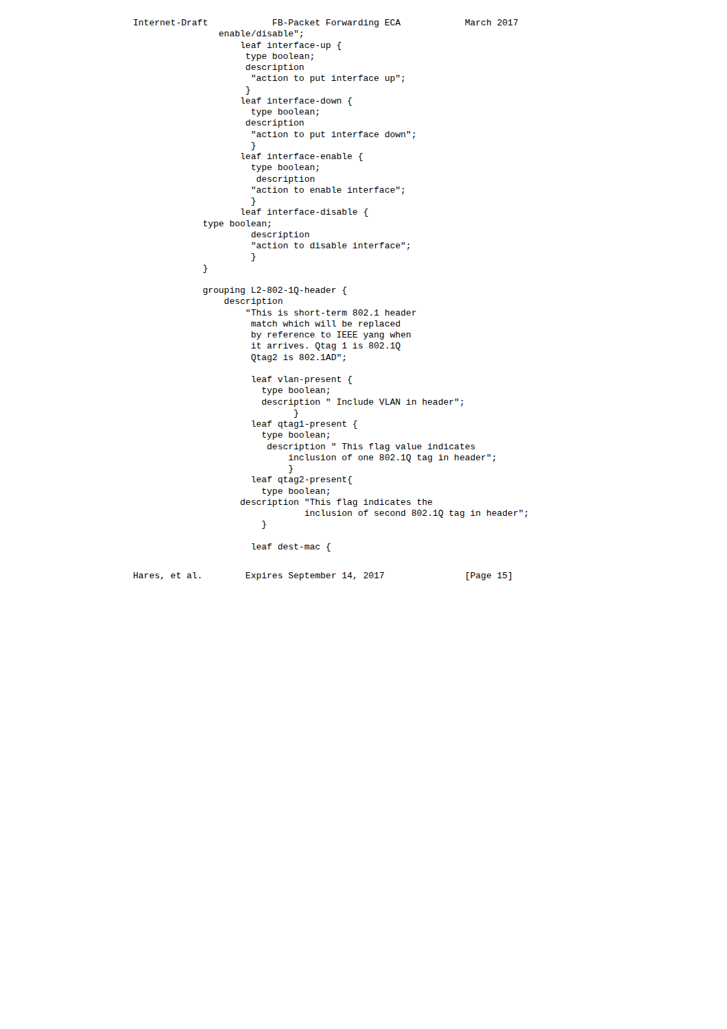Internet-Draft            FB-Packet Forwarding ECA            March 2017
                enable/disable";
                    leaf interface-up {
                     type boolean;
                     description
                      "action to put interface up";
                     }
                    leaf interface-down {
                      type boolean;
                     description
                      "action to put interface down";
                      }
                    leaf interface-enable {
                      type boolean;
                       description
                      "action to enable interface";
                      }
                    leaf interface-disable {
             type boolean;
                      description
                      "action to disable interface";
                      }
             }

             grouping L2-802-1Q-header {
                 description
                     "This is short-term 802.1 header
                      match which will be replaced
                      by reference to IEEE yang when
                      it arrives. Qtag 1 is 802.1Q
                      Qtag2 is 802.1AD";

                      leaf vlan-present {
                        type boolean;
                        description " Include VLAN in header";
                              }
                      leaf qtag1-present {
                        type boolean;
                         description " This flag value indicates
                             inclusion of one 802.1Q tag in header";
                             }
                      leaf qtag2-present{
                        type boolean;
                    description "This flag indicates the
                                inclusion of second 802.1Q tag in header";
                        }

                      leaf dest-mac {
Hares, et al.        Expires September 14, 2017               [Page 15]